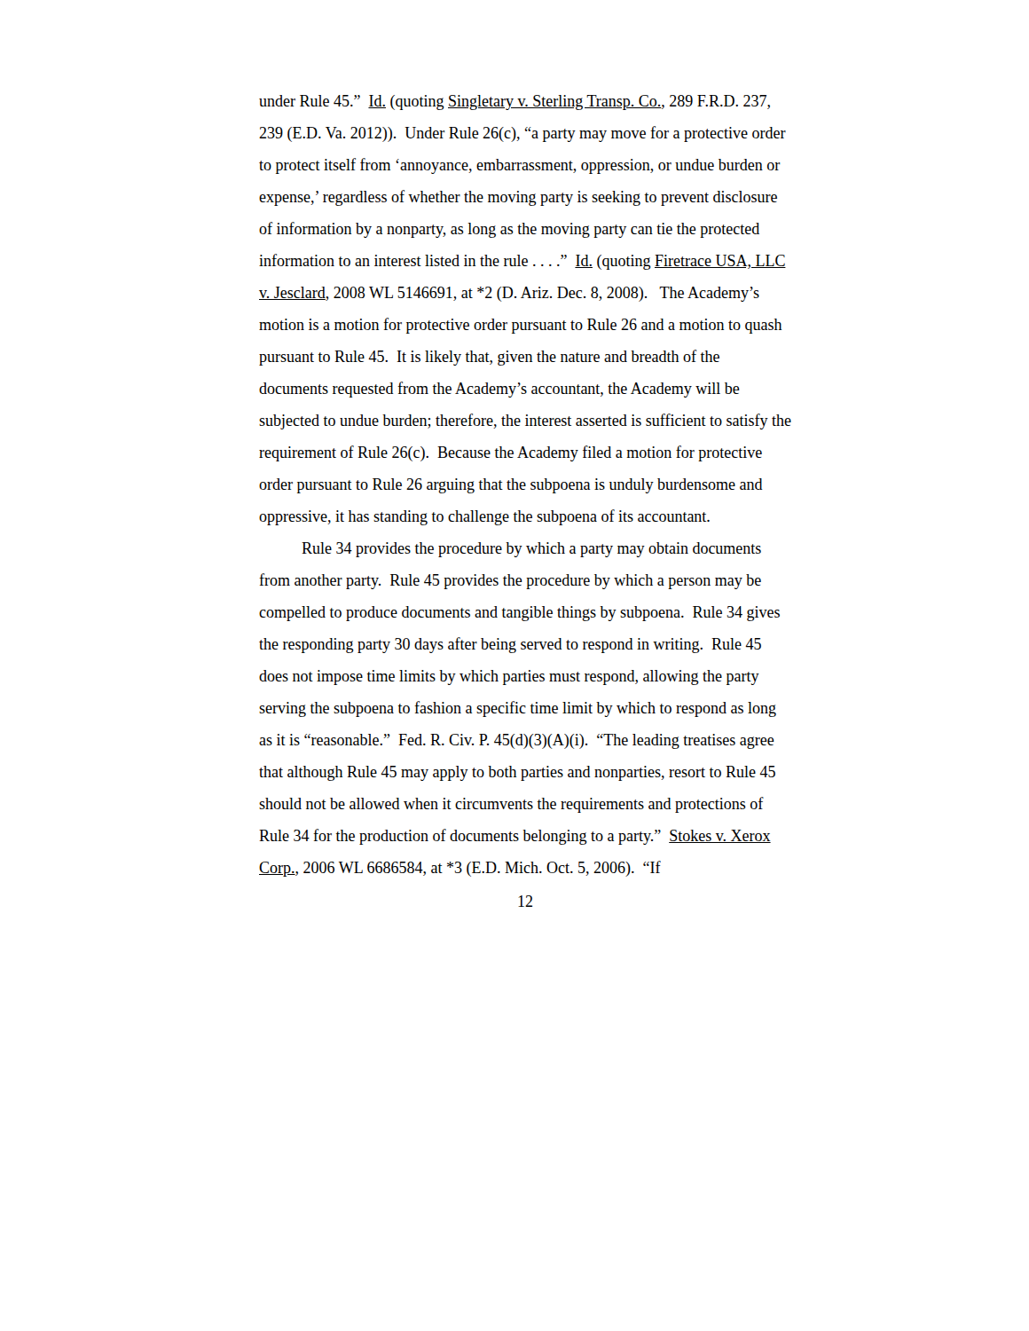under Rule 45.” Id. (quoting Singletary v. Sterling Transp. Co., 289 F.R.D. 237, 239 (E.D. Va. 2012)). Under Rule 26(c), “a party may move for a protective order to protect itself from ‘annoyance, embarrassment, oppression, or undue burden or expense,’ regardless of whether the moving party is seeking to prevent disclosure of information by a nonparty, as long as the moving party can tie the protected information to an interest listed in the rule . . . .” Id. (quoting Firetrace USA, LLC v. Jesclard, 2008 WL 5146691, at *2 (D. Ariz. Dec. 8, 2008). The Academy’s motion is a motion for protective order pursuant to Rule 26 and a motion to quash pursuant to Rule 45. It is likely that, given the nature and breadth of the documents requested from the Academy’s accountant, the Academy will be subjected to undue burden; therefore, the interest asserted is sufficient to satisfy the requirement of Rule 26(c). Because the Academy filed a motion for protective order pursuant to Rule 26 arguing that the subpoena is unduly burdensome and oppressive, it has standing to challenge the subpoena of its accountant.
Rule 34 provides the procedure by which a party may obtain documents from another party. Rule 45 provides the procedure by which a person may be compelled to produce documents and tangible things by subpoena. Rule 34 gives the responding party 30 days after being served to respond in writing. Rule 45 does not impose time limits by which parties must respond, allowing the party serving the subpoena to fashion a specific time limit by which to respond as long as it is “reasonable.” Fed. R. Civ. P. 45(d)(3)(A)(i). “The leading treatises agree that although Rule 45 may apply to both parties and nonparties, resort to Rule 45 should not be allowed when it circumvents the requirements and protections of Rule 34 for the production of documents belonging to a party.” Stokes v. Xerox Corp., 2006 WL 6686584, at *3 (E.D. Mich. Oct. 5, 2006). “If
12